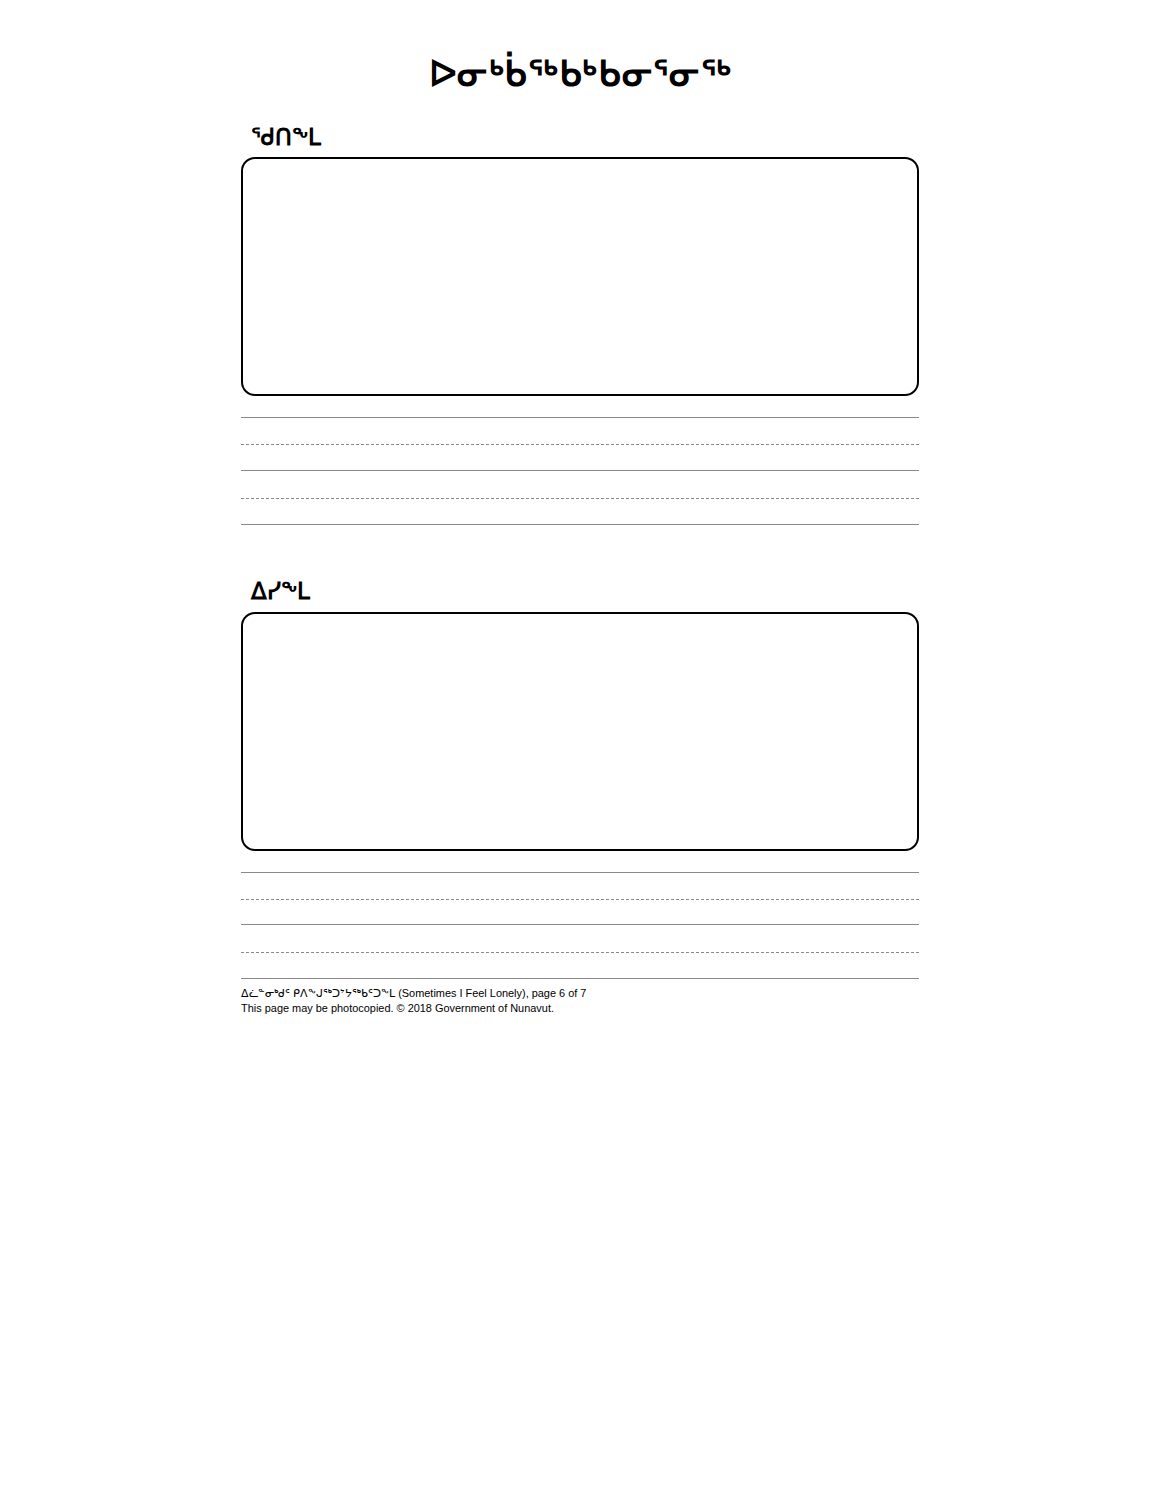ᐅᓂᒃᑳᖅᑲᒃᑲᓂᕐᓂᖅ
ᖁᑎᖕᒪ
ᐃᓯᖕᒪ
ᐃᓛᓐᓂᒃᑯᑦ ᑭᐱᖕᒍᖅᑐᔾᔭᖅᑲᑦᑐᖕᒪ (Sometimes I Feel Lonely), page 6 of 7
This page may be photocopied. © 2018 Government of Nunavut.